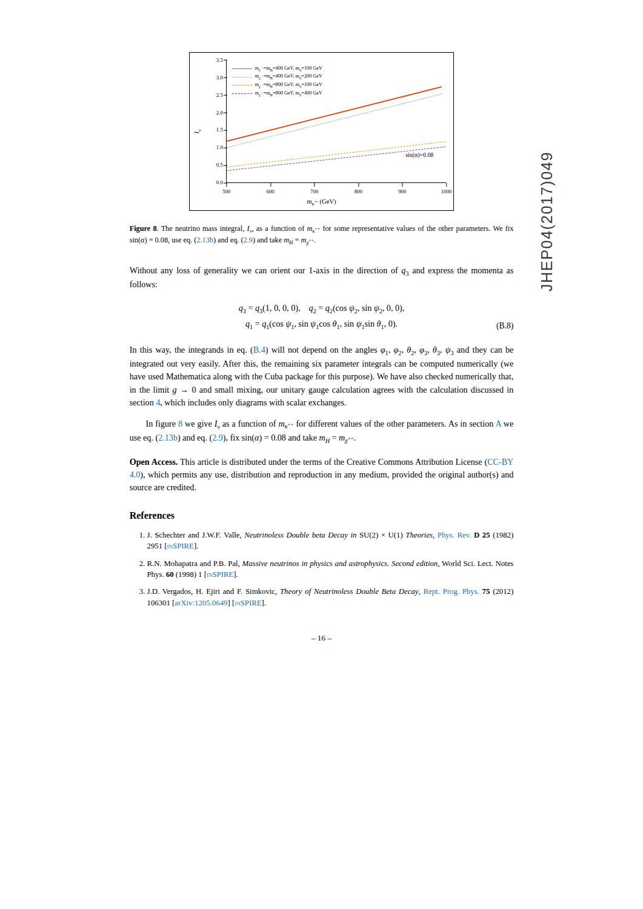JHEP04(2017)049
Iν
mκ++ (GeV)
3.5
3.0
2.5
2.0
1.5
1.0
0.5
0.0
500
600
700
800
900
1000
mχ++=mH=400 GeV, mS=100 GeV
mχ++=mH=400 GeV, mS=200 GeV
mχ++=mH=800 GeV, mS=100 GeV
mχ++=mH=800 GeV, mS=400 GeV
sin(α)=0.08
Figure 8. The neutrino mass integral, Iν, as a function of mκ++ for some representative values of the other parameters. We fix sin(α) = 0.08, use eq. (2.13b) and eq. (2.9) and take mH = mχ++.
Without any loss of generality we can orient our 1-axis in the direction of q3 and express the momenta as follows:
q3 = q3(1, 0, 0, 0), q2 = q2(cos ψ2, sin ψ2, 0, 0),
q1 = q1(cos ψ1, sin ψ1cos θ1, sin ψ1sin θ1, 0).
(B.8)
In this way, the integrands in eq. (B.4) will not depend on the angles φ1, φ2, θ2, φ3, θ3, ψ3 and they can be integrated out very easily. After this, the remaining six parameter integrals can be computed numerically (we have used Mathematica along with the Cuba package for this purpose). We have also checked numerically that, in the limit g → 0 and small mixing, our unitary gauge calculation agrees with the calculation discussed in section 4, which includes only diagrams with scalar exchanges.
In figure 8 we give Iν as a function of mκ++ for different values of the other parameters. As in section A we use eq. (2.13b) and eq. (2.9), fix sin(α) = 0.08 and take mH = mχ++.
Open Access. This article is distributed under the terms of the Creative Commons Attribution License (CC-BY 4.0), which permits any use, distribution and reproduction in any medium, provided the original author(s) and source are credited.
References
J. Schechter and J.W.F. Valle, Neutrinoless Double beta Decay in SU(2) × U(1) Theories, Phys. Rev. D 25 (1982) 2951 [inSPIRE].
R.N. Mohapatra and P.B. Pal, Massive neutrinos in physics and astrophysics. Second edition, World Sci. Lect. Notes Phys. 60 (1998) 1 [inSPIRE].
J.D. Vergados, H. Ejiri and F. Simkovic, Theory of Neutrinoless Double Beta Decay, Rept. Prog. Phys. 75 (2012) 106301 [arXiv:1205.0649] [inSPIRE].
– 16 –